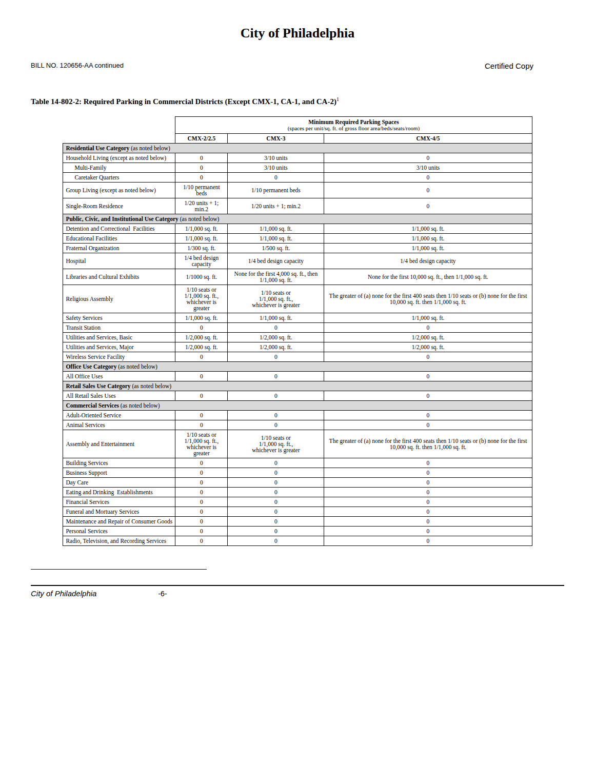City of Philadelphia
BILL NO. 120656-AA continued
Certified Copy
Table 14-802-2: Required Parking in Commercial Districts (Except CMX-1, CA-1, and CA-2)1
| | Minimum Required Parking Spaces (spaces per unit/sq. ft. of gross floor area/beds/seats/room) |
| | CMX-2/2.5 | CMX-3 | CMX-4/5 |
| Residential Use Category (as noted below) |
| Household Living (except as noted below) | 0 | 3/10 units | 0 |
| Multi-Family | 0 | 3/10 units | 3/10 units |
| Caretaker Quarters | 0 | 0 | 0 |
| Group Living (except as noted below) | 1/10 permanent beds | 1/10 permanent beds | 0 |
| Single-Room Residence | 1/20 units + 1; min.2 | 1/20 units + 1; min.2 | 0 |
| Public, Civic, and Institutional Use Category (as noted below) |
| Detention and Correctional Facilities | 1/1,000 sq. ft. | 1/1,000 sq. ft. | 1/1,000 sq. ft. |
| Educational Facilities | 1/1,000 sq. ft. | 1/1,000 sq. ft. | 1/1,000 sq. ft. |
| Fraternal Organization | 1/300 sq. ft. | 1/500 sq. ft. | 1/1,000 sq. ft. |
| Hospital | 1/4 bed design capacity | 1/4 bed design capacity | 1/4 bed design capacity |
| Libraries and Cultural Exhibits | 1/1000 sq. ft. | None for the first 4,000 sq. ft., then 1/1,000 sq. ft. | None for the first 10,000 sq. ft., then 1/1,000 sq. ft. |
| Religious Assembly | 1/10 seats or 1/1,000 sq. ft., whichever is greater | 1/10 seats or 1/1,000 sq. ft., whichever is greater | The greater of (a) none for the first 400 seats then 1/10 seats or (b) none for the first 10,000 sq. ft. then 1/1,000 sq. ft. |
| Safety Services | 1/1,000 sq. ft. | 1/1,000 sq. ft. | 1/1,000 sq. ft. |
| Transit Station | 0 | 0 | 0 |
| Utilities and Services, Basic | 1/2,000 sq. ft. | 1/2,000 sq. ft. | 1/2,000 sq. ft. |
| Utilities and Services, Major | 1/2,000 sq. ft. | 1/2,000 sq. ft. | 1/2,000 sq. ft. |
| Wireless Service Facility | 0 | 0 | 0 |
| Office Use Category (as noted below) |
| All Office Uses | 0 | 0 | 0 |
| Retail Sales Use Category (as noted below) |
| All Retail Sales Uses | 0 | 0 | 0 |
| Commercial Services (as noted below) |
| Adult-Oriented Service | 0 | 0 | 0 |
| Animal Services | 0 | 0 | 0 |
| Assembly and Entertainment | 1/10 seats or 1/1,000 sq. ft., whichever is greater | 1/10 seats or 1/1,000 sq. ft., whichever is greater | The greater of (a) none for the first 400 seats then 1/10 seats or (b) none for the first 10,000 sq. ft. then 1/1,000 sq. ft. |
| Building Services | 0 | 0 | 0 |
| Business Support | 0 | 0 | 0 |
| Day Care | 0 | 0 | 0 |
| Eating and Drinking Establishments | 0 | 0 | 0 |
| Financial Services | 0 | 0 | 0 |
| Funeral and Mortuary Services | 0 | 0 | 0 |
| Maintenance and Repair of Consumer Goods | 0 | 0 | 0 |
| Personal Services | 0 | 0 | 0 |
| Radio, Television, and Recording Services | 0 | 0 | 0 |
City of Philadelphia -6-